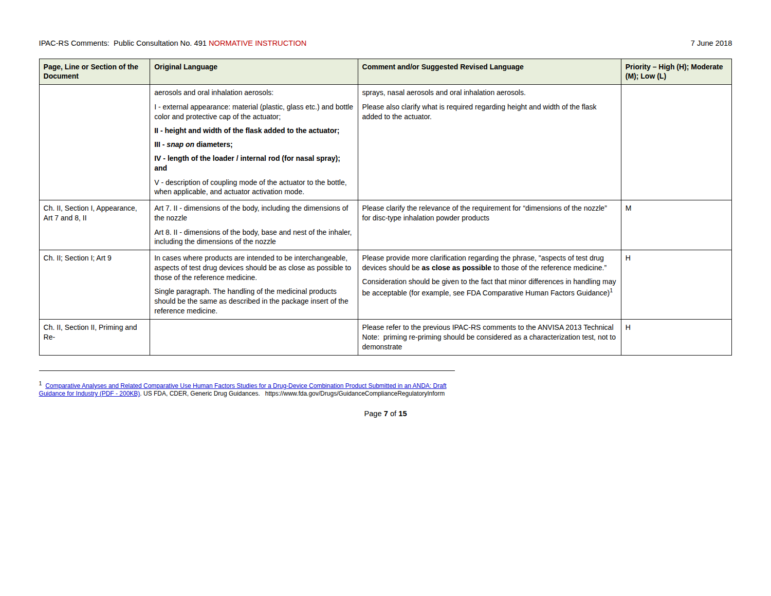IPAC-RS Comments: Public Consultation No. 491 NORMATIVE INSTRUCTION
7 June 2018
| Page, Line or Section of the Document | Original Language | Comment and/or Suggested Revised Language | Priority – High (H); Moderate (M); Low (L) |
| --- | --- | --- | --- |
| | aerosols and oral inhalation aerosols: I - external appearance: material (plastic, glass etc.) and bottle color and protective cap of the actuator; II - height and width of the flask added to the actuator; III - snap on diameters; IV - length of the loader / internal rod (for nasal spray); and V - description of coupling mode of the actuator to the bottle, when applicable, and actuator activation mode. | sprays, nasal aerosols and oral inhalation aerosols. Please also clarify what is required regarding height and width of the flask added to the actuator. | |
| Ch. II, Section I, Appearance, Art 7 and 8, II | Art 7. II - dimensions of the body, including the dimensions of the nozzle Art 8. II - dimensions of the body, base and nest of the inhaler, including the dimensions of the nozzle | Please clarify the relevance of the requirement for “dimensions of the nozzle” for disc-type inhalation powder products | M |
| Ch. II; Section I; Art 9 | In cases where products are intended to be interchangeable, aspects of test drug devices should be as close as possible to those of the reference medicine. Single paragraph. The handling of the medicinal products should be the same as described in the package insert of the reference medicine. | Please provide more clarification regarding the phrase, "aspects of test drug devices should be as close as possible to those of the reference medicine.” Consideration should be given to the fact that minor differences in handling may be acceptable (for example, see FDA Comparative Human Factors Guidance) 1 | H |
| Ch. II, Section II, Priming and Re- | | Please refer to the previous IPAC-RS comments to the ANVISA 2013 Technical Note: priming re-priming should be considered as a characterization test, not to demonstrate | H |
1 Comparative Analyses and Related Comparative Use Human Factors Studies for a Drug-Device Combination Product Submitted in an ANDA: Draft Guidance for Industry (PDF - 200KB). US FDA, CDER, Generic Drug Guidances. https://www.fda.gov/Drugs/GuidanceComplianceRegulatoryInform
Page 7 of 15